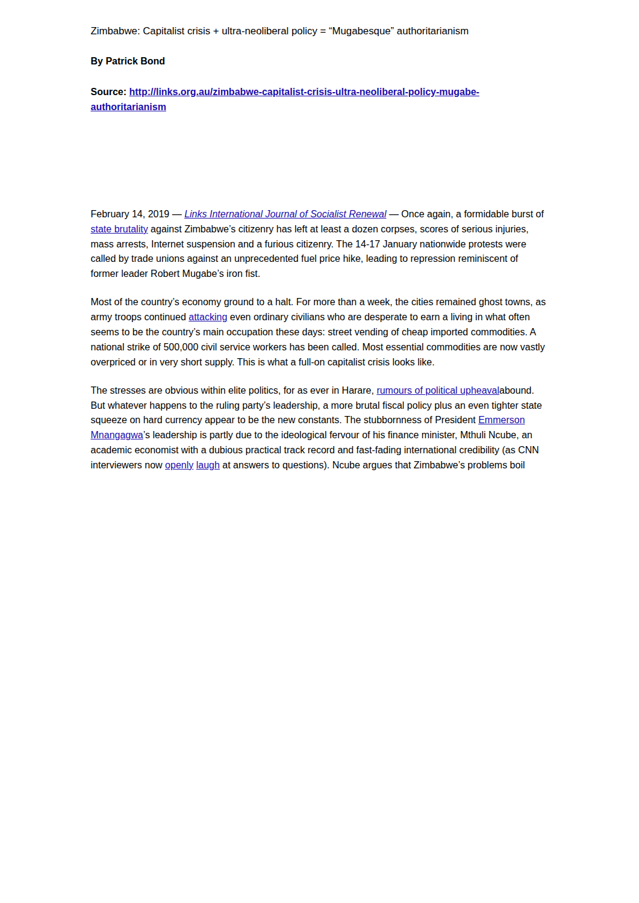Zimbabwe: Capitalist crisis + ultra-neoliberal policy = “Mugabesque” authoritarianism
By Patrick Bond
Source: http://links.org.au/zimbabwe-capitalist-crisis-ultra-neoliberal-policy-mugabe-authoritarianism
February 14, 2019 — Links International Journal of Socialist Renewal — Once again, a formidable burst of state brutality against Zimbabwe’s citizenry has left at least a dozen corpses, scores of serious injuries, mass arrests, Internet suspension and a furious citizenry. The 14-17 January nationwide protests were called by trade unions against an unprecedented fuel price hike, leading to repression reminiscent of former leader Robert Mugabe’s iron fist.
Most of the country’s economy ground to a halt. For more than a week, the cities remained ghost towns, as army troops continued attacking even ordinary civilians who are desperate to earn a living in what often seems to be the country’s main occupation these days: street vending of cheap imported commodities. A national strike of 500,000 civil service workers has been called. Most essential commodities are now vastly overpriced or in very short supply. This is what a full-on capitalist crisis looks like.
The stresses are obvious within elite politics, for as ever in Harare, rumours of political upheavalabound. But whatever happens to the ruling party’s leadership, a more brutal fiscal policy plus an even tighter state squeeze on hard currency appear to be the new constants. The stubbornness of President Emmerson Mnangagwa’s leadership is partly due to the ideological fervour of his finance minister, Mthuli Ncube, an academic economist with a dubious practical track record and fast-fading international credibility (as CNN interviewers now openly laugh at answers to questions). Ncube argues that Zimbabwe’s problems boil